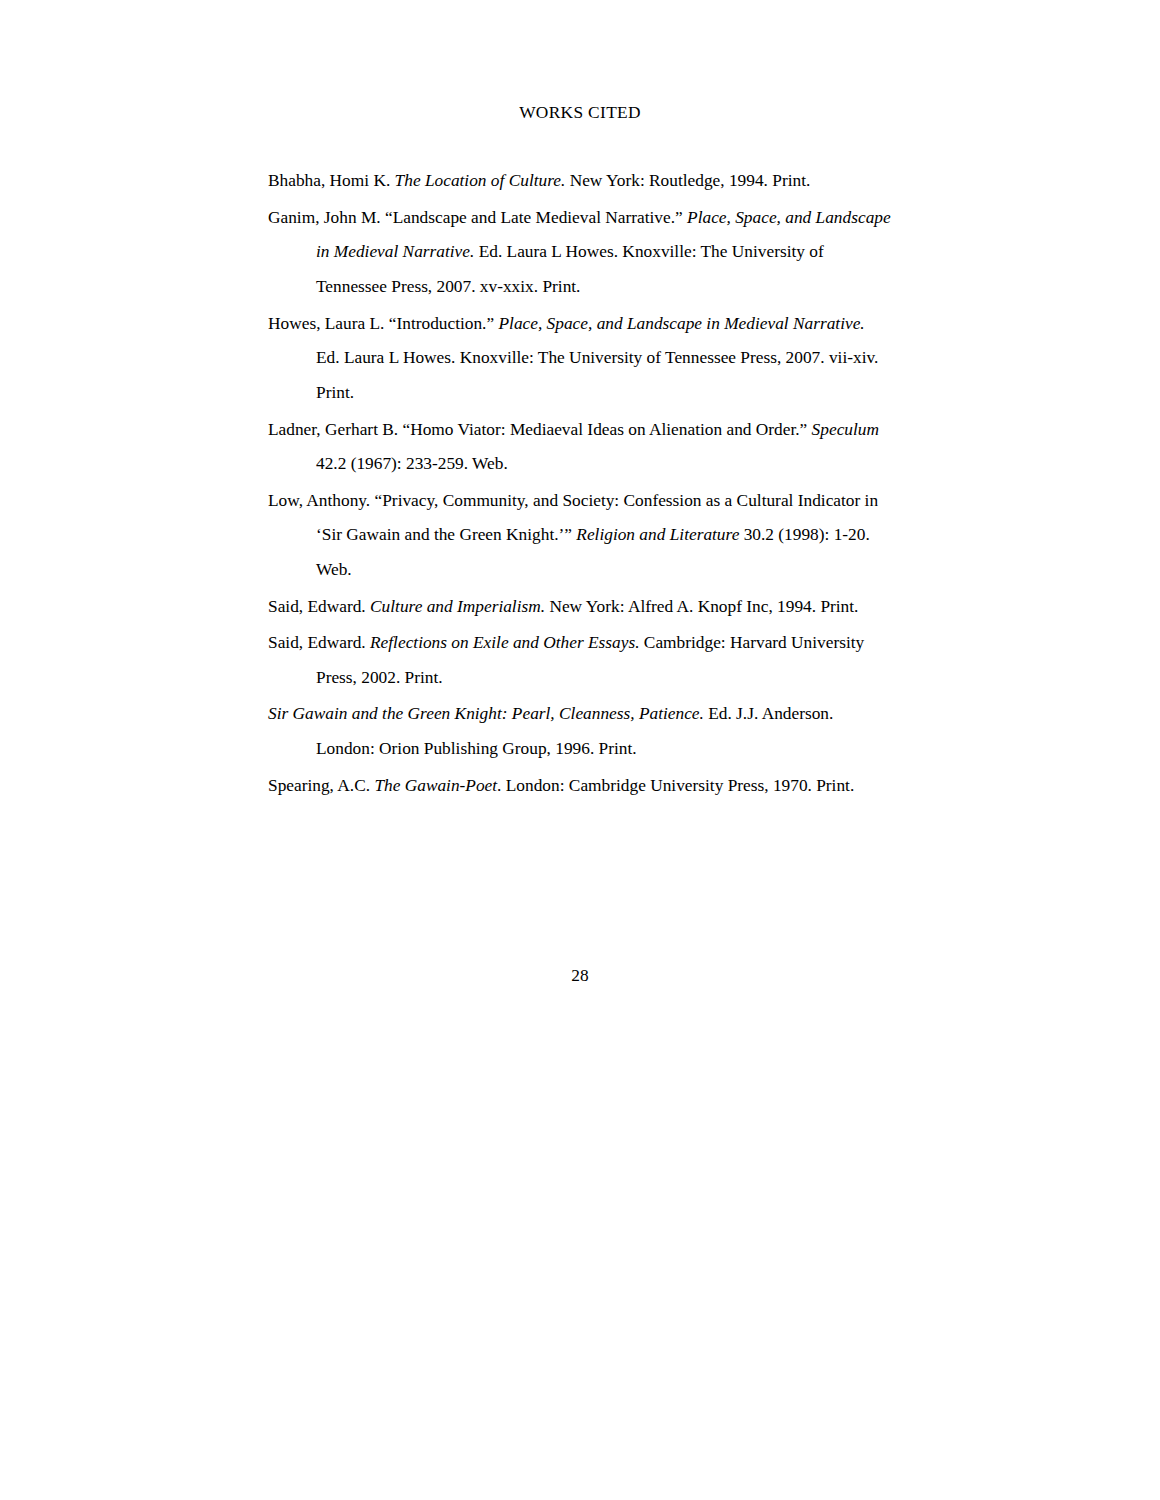WORKS CITED
Bhabha, Homi K. The Location of Culture. New York: Routledge, 1994. Print.
Ganim, John M. “Landscape and Late Medieval Narrative.” Place, Space, and Landscape in Medieval Narrative. Ed. Laura L Howes. Knoxville: The University of Tennessee Press, 2007. xv-xxix. Print.
Howes, Laura L. “Introduction.” Place, Space, and Landscape in Medieval Narrative. Ed. Laura L Howes. Knoxville: The University of Tennessee Press, 2007. vii-xiv. Print.
Ladner, Gerhart B. “Homo Viator: Mediaeval Ideas on Alienation and Order.” Speculum 42.2 (1967): 233-259. Web.
Low, Anthony. “Privacy, Community, and Society: Confession as a Cultural Indicator in ‘Sir Gawain and the Green Knight.’” Religion and Literature 30.2 (1998): 1-20. Web.
Said, Edward. Culture and Imperialism. New York: Alfred A. Knopf Inc, 1994. Print.
Said, Edward. Reflections on Exile and Other Essays. Cambridge: Harvard University Press, 2002. Print.
Sir Gawain and the Green Knight: Pearl, Cleanness, Patience. Ed. J.J. Anderson. London: Orion Publishing Group, 1996. Print.
Spearing, A.C. The Gawain-Poet. London: Cambridge University Press, 1970. Print.
28